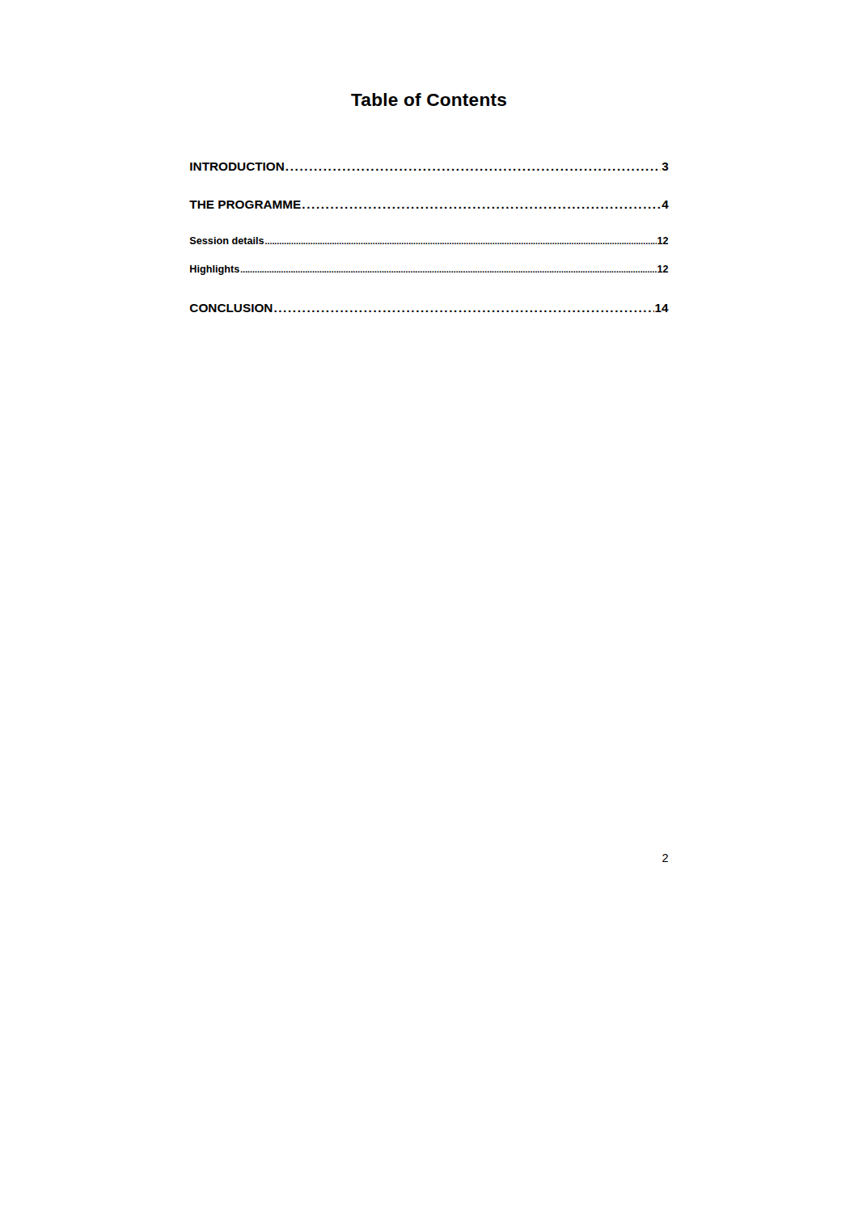Table of Contents
INTRODUCTION 3
THE PROGRAMME 4
Session details 12
Highlights 12
CONCLUSION 14
2